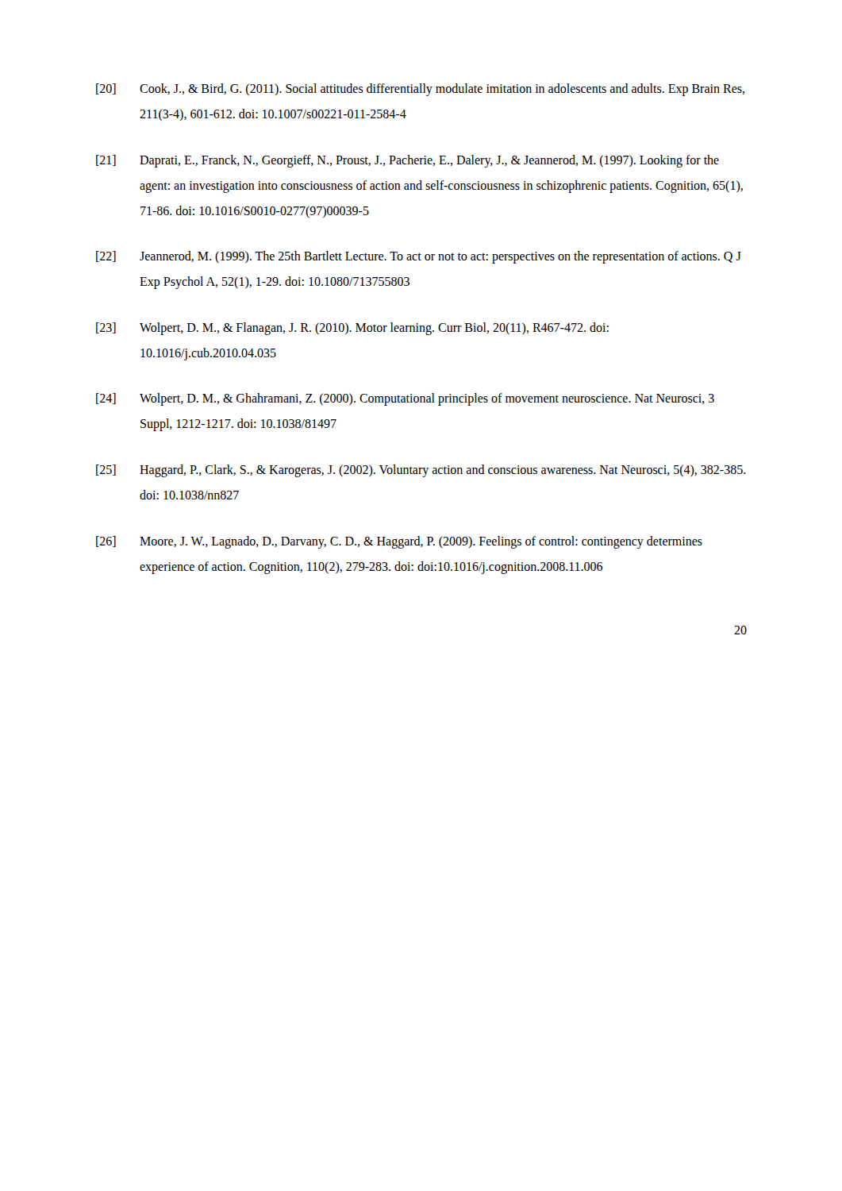[20] Cook, J., & Bird, G. (2011). Social attitudes differentially modulate imitation in adolescents and adults. Exp Brain Res, 211(3-4), 601-612. doi: 10.1007/s00221-011-2584-4
[21] Daprati, E., Franck, N., Georgieff, N., Proust, J., Pacherie, E., Dalery, J., & Jeannerod, M. (1997). Looking for the agent: an investigation into consciousness of action and self-consciousness in schizophrenic patients. Cognition, 65(1), 71-86. doi: 10.1016/S0010-0277(97)00039-5
[22] Jeannerod, M. (1999). The 25th Bartlett Lecture. To act or not to act: perspectives on the representation of actions. Q J Exp Psychol A, 52(1), 1-29. doi: 10.1080/713755803
[23] Wolpert, D. M., & Flanagan, J. R. (2010). Motor learning. Curr Biol, 20(11), R467-472. doi: 10.1016/j.cub.2010.04.035
[24] Wolpert, D. M., & Ghahramani, Z. (2000). Computational principles of movement neuroscience. Nat Neurosci, 3 Suppl, 1212-1217. doi: 10.1038/81497
[25] Haggard, P., Clark, S., & Karogeras, J. (2002). Voluntary action and conscious awareness. Nat Neurosci, 5(4), 382-385. doi: 10.1038/nn827
[26] Moore, J. W., Lagnado, D., Darvany, C. D., & Haggard, P. (2009). Feelings of control: contingency determines experience of action. Cognition, 110(2), 279-283. doi: doi:10.1016/j.cognition.2008.11.006
20